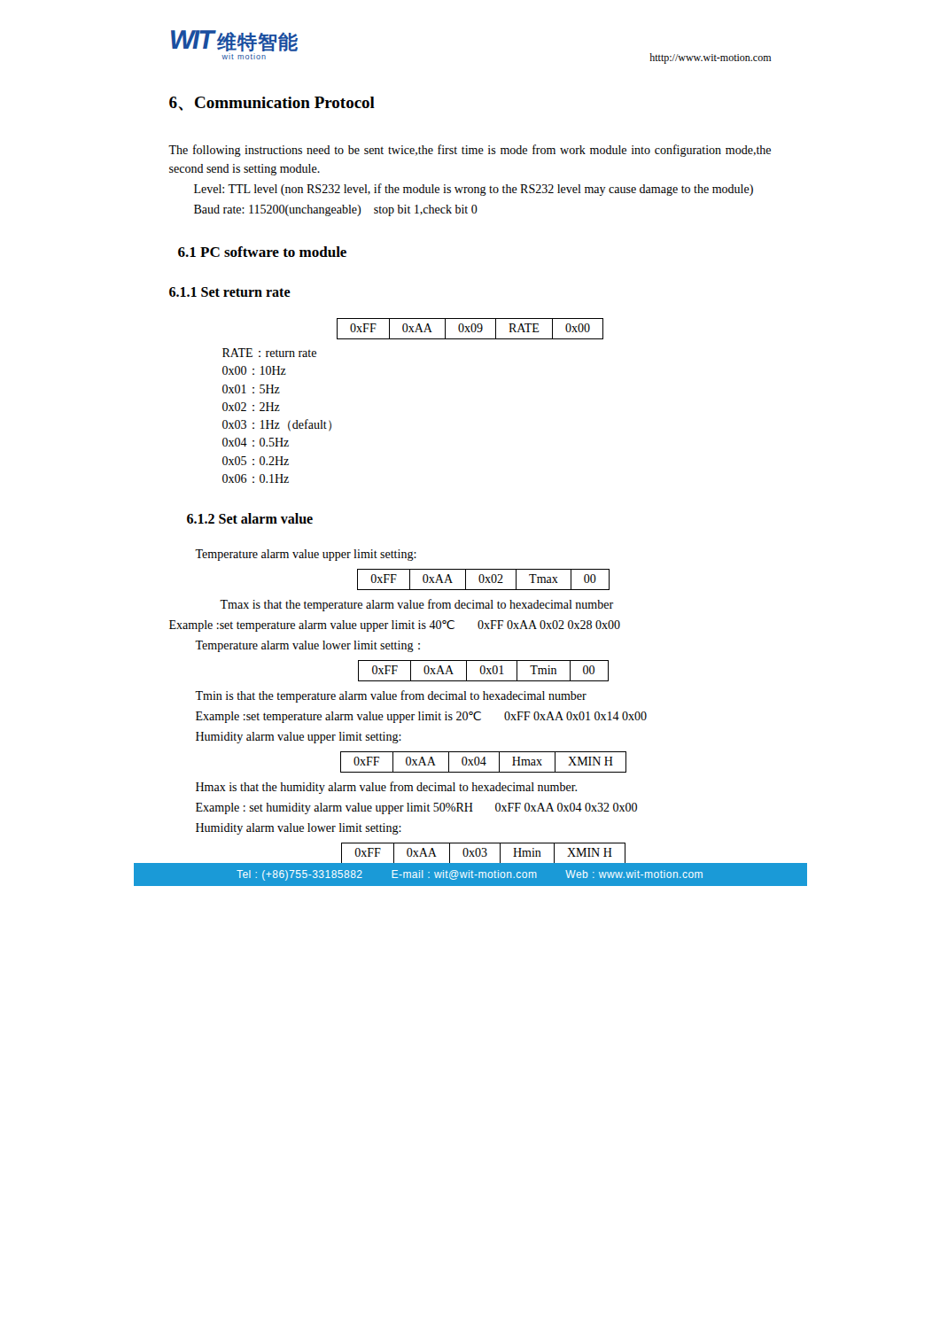WIT 维特智能
wit motion
htttp://www.wit-motion.com
6、Communication Protocol
The following instructions need to be sent twice,the first time is mode from work module into configuration mode,the second send is setting module.
Level: TTL level (non RS232 level, if the module is wrong to the RS232 level may cause damage to the module)
Baud rate: 115200(unchangeable) stop bit 1,check bit 0
6.1 PC software to module
6.1.1 Set return rate
| 0xFF | 0xAA | 0x09 | RATE | 0x00 |
RATE：return rate
0x00：10Hz
0x01：5Hz
0x02：2Hz
0x03：1Hz（default）
0x04：0.5Hz
0x05：0.2Hz
0x06：0.1Hz
6.1.2 Set alarm value
Temperature alarm value upper limit setting:
| 0xFF | 0xAA | 0x02 | Tmax | 00 |
Tmax is that the temperature alarm value from decimal to hexadecimal number
Example :set temperature alarm value upper limit is 40℃ 0xFF 0xAA 0x02 0x28 0x00
Temperature alarm value lower limit setting：
| 0xFF | 0xAA | 0x01 | Tmin | 00 |
Tmin is that the temperature alarm value from decimal to hexadecimal number
Example :set temperature alarm value upper limit is 20℃ 0xFF 0xAA 0x01 0x14 0x00
Humidity alarm value upper limit setting:
| 0xFF | 0xAA | 0x04 | Hmax | XMIN H |
Hmax is that the humidity alarm value from decimal to hexadecimal number.
Example : set humidity alarm value upper limit 50%RH 0xFF 0xAA 0x04 0x32 0x00
Humidity alarm value lower limit setting:
| 0xFF | 0xAA | 0x03 | Hmin | XMIN H |
Tel : (+86)755-33185882 E-mail : wit@wit-motion.com Web : www.wit-motion.com